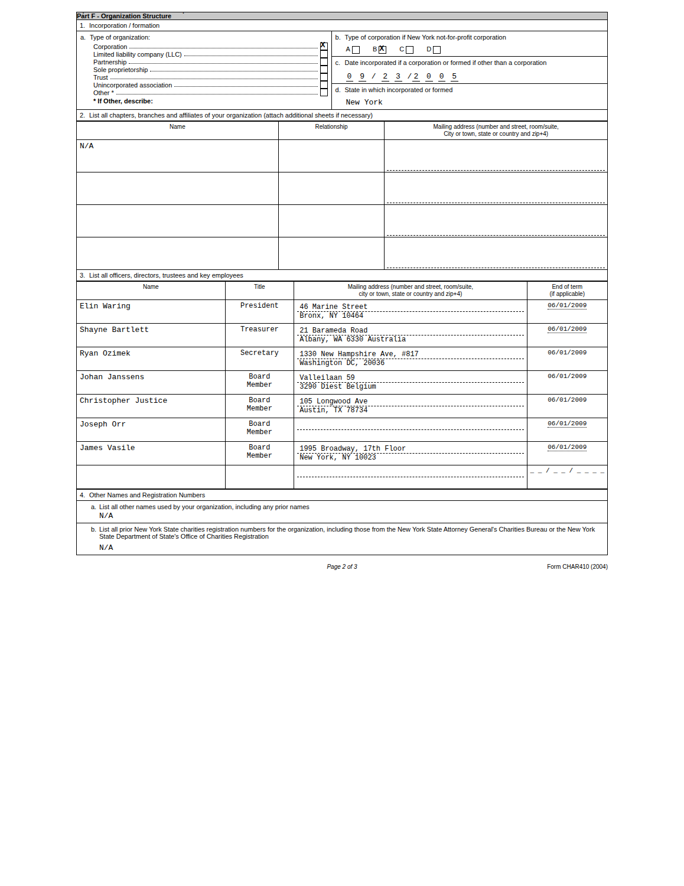. .
| Part F - Organization Structure |
| 1. Incorporation / formation |
| a. Type of organization: Corporation Limited liability company (LLC) Partnership Sole proprietorship Trust Unincorporated association Other * * If Other, describe: | b. Type of corporation if New York not-for-profit corporation A B C D c. Date incorporated if a corporation or formed if other than a corporation 0 9 / 2 3 / 2 0 0 5 d. State in which incorporated or formed New York |
| 2. List all chapters, branches and affiliates of your organization (attach additional sheets if necessary) |
| / Name / Relationship / Mailing address (number and street, room/suite, City or town, state or country and zip+4) / / --- / --- / --- / / N/A / / / |
| 3. List all officers, directors, trustees and key employees |
| / Name / Title / Mailing address (number and street, room/suite, city or town, state or country and zip+4) / End of term (if applicable) / / --- / --- / --- / --- / / Elin Waring / President / 46 Marine Street Bronx, NY 10464 / 06/01/2009 / / Shayne Bartlett / Treasurer / 21 Barameda Road Albany, WA 6330 Australia / 06/01/2009 / / Ryan Ozimek / Secretary / 1330 New Hampshire Ave, #817 Washington DC, 20036 / 06/01/2009 / / Johan Janssens / Board Member / Valleilaan 59 3290 Diest Belgium / 06/01/2009 / / Christopher Justice / Board Member / 105 Longwood Ave Austin, TX 78734 / 06/01/2009 / / Joseph Orr / Board Member / / 06/01/2009 / / James Vasile / Board Member / 1995 Broadway, 17th Floor New York, NY 10023 / 06/01/2009 / / / / / _ _ / _ _ / _ _ _ _ / |
| 4. Other Names and Registration Numbers |
| a. List all other names used by your organization, including any prior names N/A |
| b. List all prior New York State charities registration numbers for the organization, including those from the New York State Attorney General's Charities Bureau or the New York State Department of State's Office of Charities Registration N/A |
Page 2 of 3
Form CHAR410 (2004)